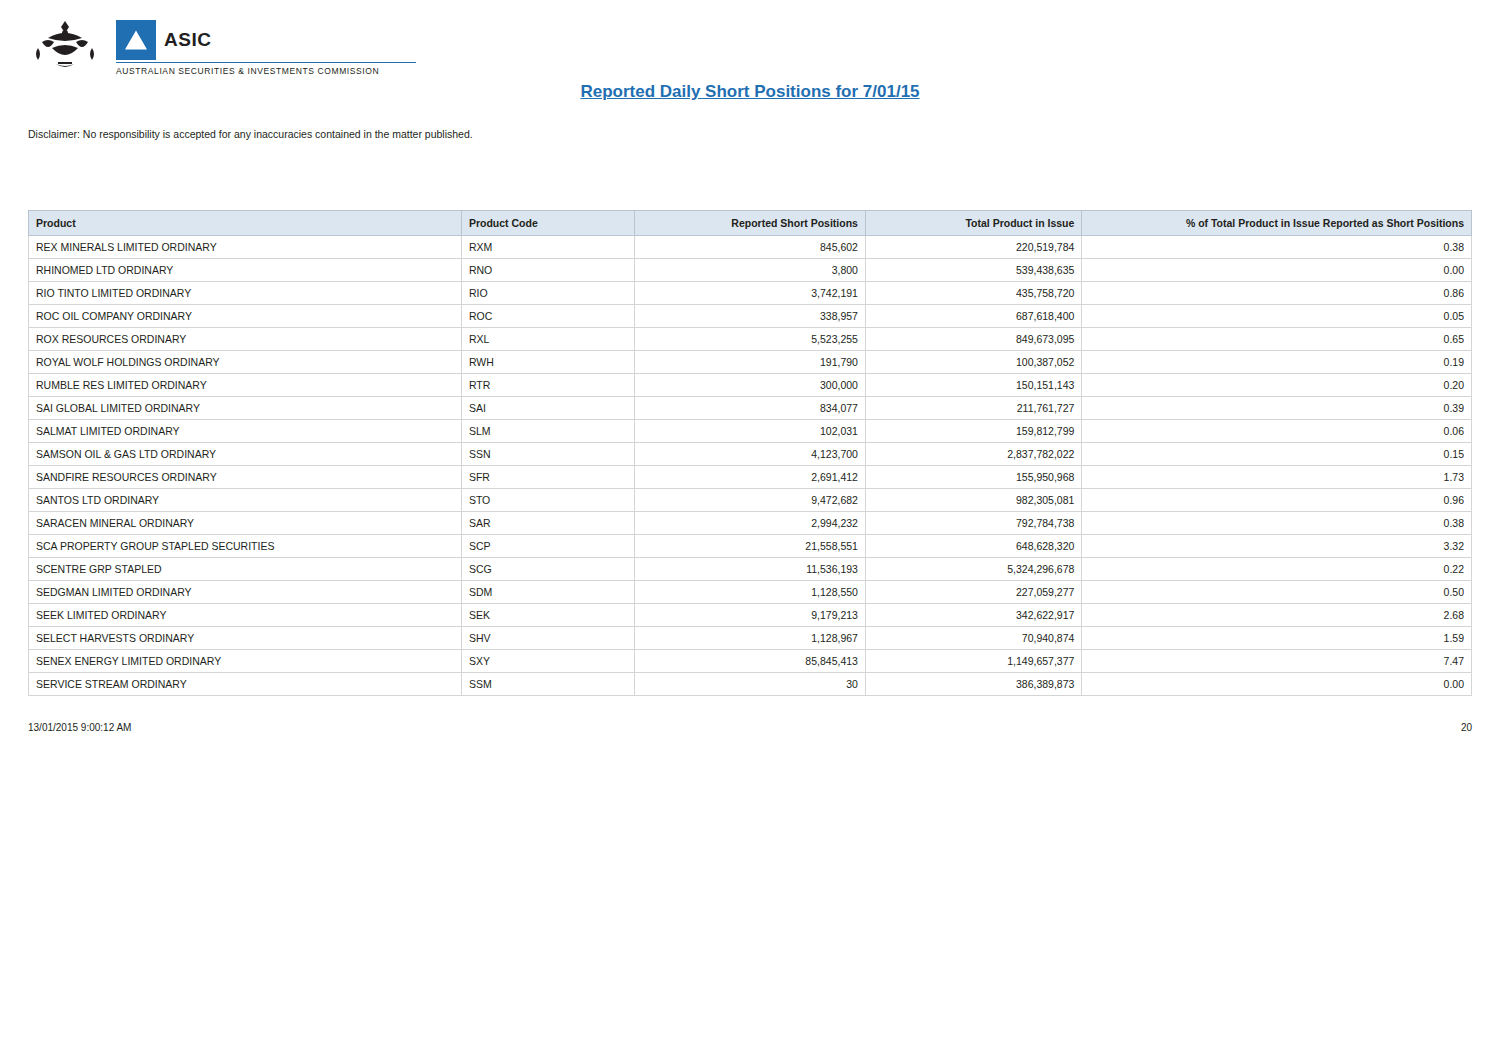ASIC
AUSTRALIAN SECURITIES & INVESTMENTS COMMISSION
Reported Daily Short Positions for 7/01/15
Disclaimer: No responsibility is accepted for any inaccuracies contained in the matter published.
| Product | Product Code | Reported Short Positions | Total Product in Issue | % of Total Product in Issue Reported as Short Positions |
| --- | --- | --- | --- | --- |
| REX MINERALS LIMITED ORDINARY | RXM | 845,602 | 220,519,784 | 0.38 |
| RHINOMED LTD ORDINARY | RNO | 3,800 | 539,438,635 | 0.00 |
| RIO TINTO LIMITED ORDINARY | RIO | 3,742,191 | 435,758,720 | 0.86 |
| ROC OIL COMPANY ORDINARY | ROC | 338,957 | 687,618,400 | 0.05 |
| ROX RESOURCES ORDINARY | RXL | 5,523,255 | 849,673,095 | 0.65 |
| ROYAL WOLF HOLDINGS ORDINARY | RWH | 191,790 | 100,387,052 | 0.19 |
| RUMBLE RES LIMITED ORDINARY | RTR | 300,000 | 150,151,143 | 0.20 |
| SAI GLOBAL LIMITED ORDINARY | SAI | 834,077 | 211,761,727 | 0.39 |
| SALMAT LIMITED ORDINARY | SLM | 102,031 | 159,812,799 | 0.06 |
| SAMSON OIL & GAS LTD ORDINARY | SSN | 4,123,700 | 2,837,782,022 | 0.15 |
| SANDFIRE RESOURCES ORDINARY | SFR | 2,691,412 | 155,950,968 | 1.73 |
| SANTOS LTD ORDINARY | STO | 9,472,682 | 982,305,081 | 0.96 |
| SARACEN MINERAL ORDINARY | SAR | 2,994,232 | 792,784,738 | 0.38 |
| SCA PROPERTY GROUP STAPLED SECURITIES | SCP | 21,558,551 | 648,628,320 | 3.32 |
| SCENTRE GRP STAPLED | SCG | 11,536,193 | 5,324,296,678 | 0.22 |
| SEDGMAN LIMITED ORDINARY | SDM | 1,128,550 | 227,059,277 | 0.50 |
| SEEK LIMITED ORDINARY | SEK | 9,179,213 | 342,622,917 | 2.68 |
| SELECT HARVESTS ORDINARY | SHV | 1,128,967 | 70,940,874 | 1.59 |
| SENEX ENERGY LIMITED ORDINARY | SXY | 85,845,413 | 1,149,657,377 | 7.47 |
| SERVICE STREAM ORDINARY | SSM | 30 | 386,389,873 | 0.00 |
13/01/2015 9:00:12 AM
20